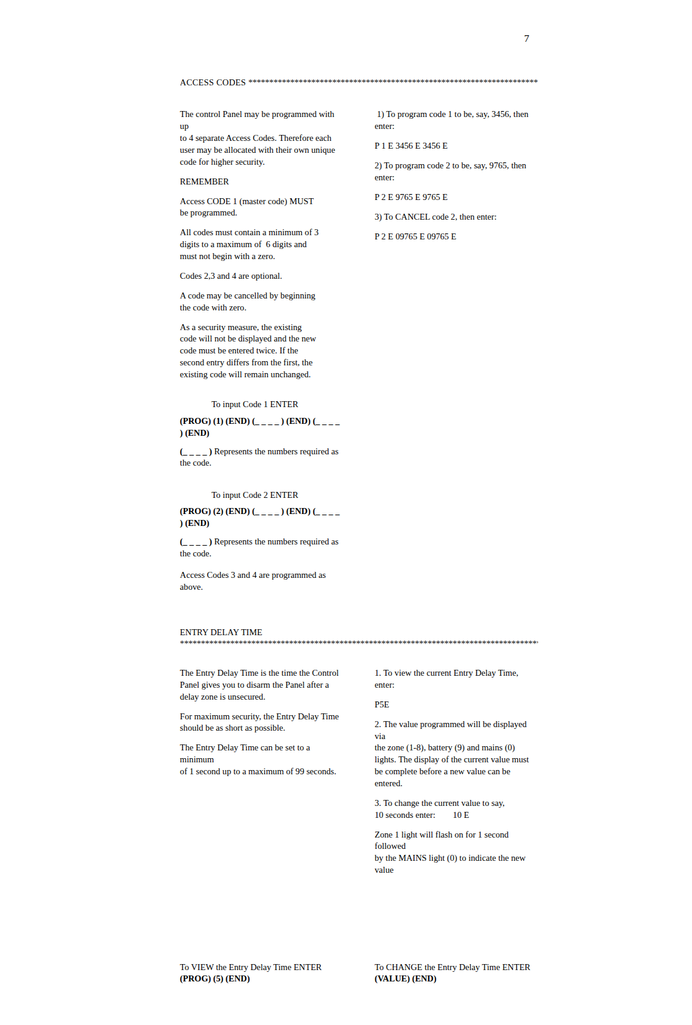7
ACCESS CODES *********************************************************************************************
The control Panel may be programmed with up
to 4 separate Access Codes. Therefore each
user may be allocated with their own unique
code for higher security.
REMEMBER
Access CODE 1 (master code) MUST
be programmed.
All codes must contain a minimum of 3
digits to a maximum of 6 digits and
must not begin with a zero.
Codes 2,3 and 4 are optional.
A code may be cancelled by beginning
the code with zero.
As a security measure, the existing
code will not be displayed and the new
code must be entered twice. If the
second entry differs from the first, the
existing code will remain unchanged.
To input Code 1 ENTER
(PROG) (1) (END) (_ _ _ _ ) (END) (_ _ _ _ ) (END)
(_ _ _ _ ) Represents the numbers required as the code.
To input Code 2 ENTER
(PROG) (2) (END) (_ _ _ _ ) (END) (_ _ _ _ ) (END)
(_ _ _ _ ) Represents the numbers required as the code.
Access Codes 3 and 4 are programmed as above.
1) To program code 1 to be, say, 3456, then
enter:
P 1 E 3456 E 3456 E
2) To program code 2 to be, say, 9765, then
enter:
P 2 E 9765 E 9765 E
3) To CANCEL code 2, then enter:
P 2 E 09765 E 09765 E
ENTRY DELAY TIME
*****************************************************************************************************
The Entry Delay Time is the time the Control
Panel gives you to disarm the Panel after a
delay zone is unsecured.
For maximum security, the Entry Delay Time
should be as short as possible.
The Entry Delay Time can be set to a minimum
of 1 second up to a maximum of 99 seconds.
1. To view the current Entry Delay Time, enter:
P5E
2. The value programmed will be displayed via
the zone (1-8), battery (9) and mains (0)
lights. The display of the current value must
be complete before a new value can be
entered.
3. To change the current value to say,
10 seconds enter: 10 E
Zone 1 light will flash on for 1 second followed
by the MAINS light (0) to indicate the new value
To VIEW the Entry Delay Time ENTER
(PROG) (5) (END)
To CHANGE the Entry Delay Time ENTER
(VALUE) (END)